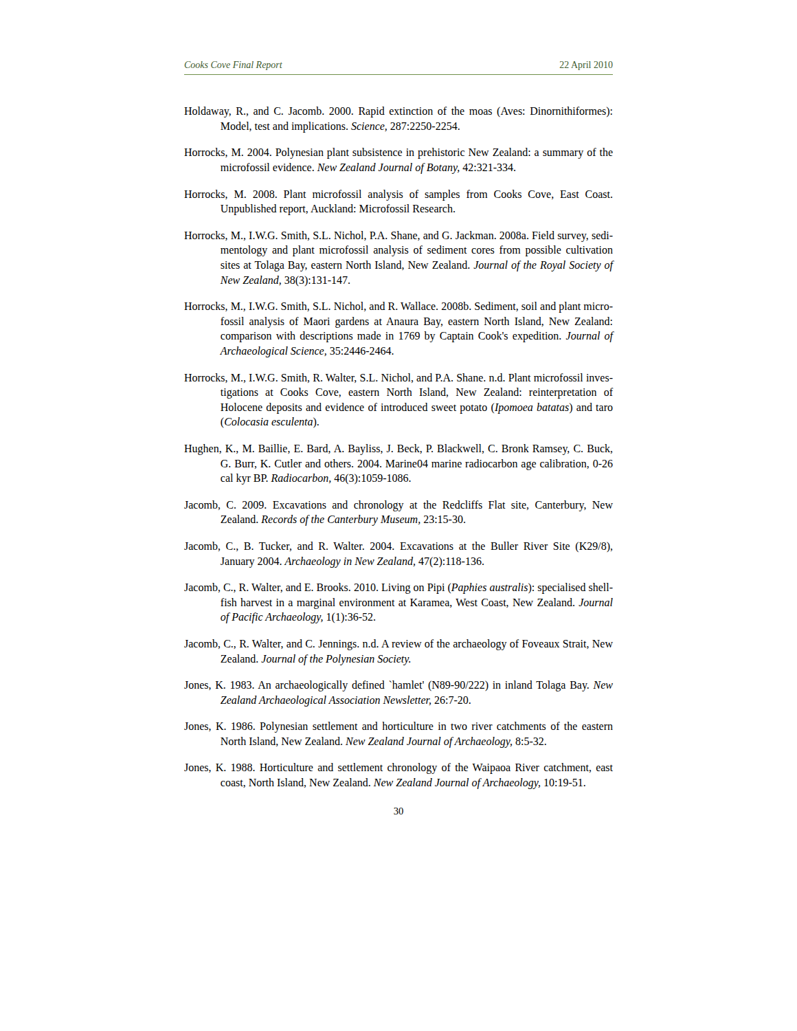Cooks Cove Final Report 22 April 2010
Holdaway, R., and C. Jacomb. 2000. Rapid extinction of the moas (Aves: Dinornithiformes): Model, test and implications. Science, 287:2250-2254.
Horrocks, M. 2004. Polynesian plant subsistence in prehistoric New Zealand: a summary of the microfossil evidence. New Zealand Journal of Botany, 42:321-334.
Horrocks, M. 2008. Plant microfossil analysis of samples from Cooks Cove, East Coast. Unpublished report, Auckland: Microfossil Research.
Horrocks, M., I.W.G. Smith, S.L. Nichol, P.A. Shane, and G. Jackman. 2008a. Field survey, sedimentology and plant microfossil analysis of sediment cores from possible cultivation sites at Tolaga Bay, eastern North Island, New Zealand. Journal of the Royal Society of New Zealand, 38(3):131-147.
Horrocks, M., I.W.G. Smith, S.L. Nichol, and R. Wallace. 2008b. Sediment, soil and plant microfossil analysis of Maori gardens at Anaura Bay, eastern North Island, New Zealand: comparison with descriptions made in 1769 by Captain Cook's expedition. Journal of Archaeological Science, 35:2446-2464.
Horrocks, M., I.W.G. Smith, R. Walter, S.L. Nichol, and P.A. Shane. n.d. Plant microfossil investigations at Cooks Cove, eastern North Island, New Zealand: reinterpretation of Holocene deposits and evidence of introduced sweet potato (Ipomoea batatas) and taro (Colocasia esculenta).
Hughen, K., M. Baillie, E. Bard, A. Bayliss, J. Beck, P. Blackwell, C. Bronk Ramsey, C. Buck, G. Burr, K. Cutler and others. 2004. Marine04 marine radiocarbon age calibration, 0-26 cal kyr BP. Radiocarbon, 46(3):1059-1086.
Jacomb, C. 2009. Excavations and chronology at the Redcliffs Flat site, Canterbury, New Zealand. Records of the Canterbury Museum, 23:15-30.
Jacomb, C., B. Tucker, and R. Walter. 2004. Excavations at the Buller River Site (K29/8), January 2004. Archaeology in New Zealand, 47(2):118-136.
Jacomb, C., R. Walter, and E. Brooks. 2010. Living on Pipi (Paphies australis): specialised shellfish harvest in a marginal environment at Karamea, West Coast, New Zealand. Journal of Pacific Archaeology, 1(1):36-52.
Jacomb, C., R. Walter, and C. Jennings. n.d. A review of the archaeology of Foveaux Strait, New Zealand. Journal of the Polynesian Society.
Jones, K. 1983. An archaeologically defined `hamlet' (N89-90/222) in inland Tolaga Bay. New Zealand Archaeological Association Newsletter, 26:7-20.
Jones, K. 1986. Polynesian settlement and horticulture in two river catchments of the eastern North Island, New Zealand. New Zealand Journal of Archaeology, 8:5-32.
Jones, K. 1988. Horticulture and settlement chronology of the Waipaoa River catchment, east coast, North Island, New Zealand. New Zealand Journal of Archaeology, 10:19-51.
30